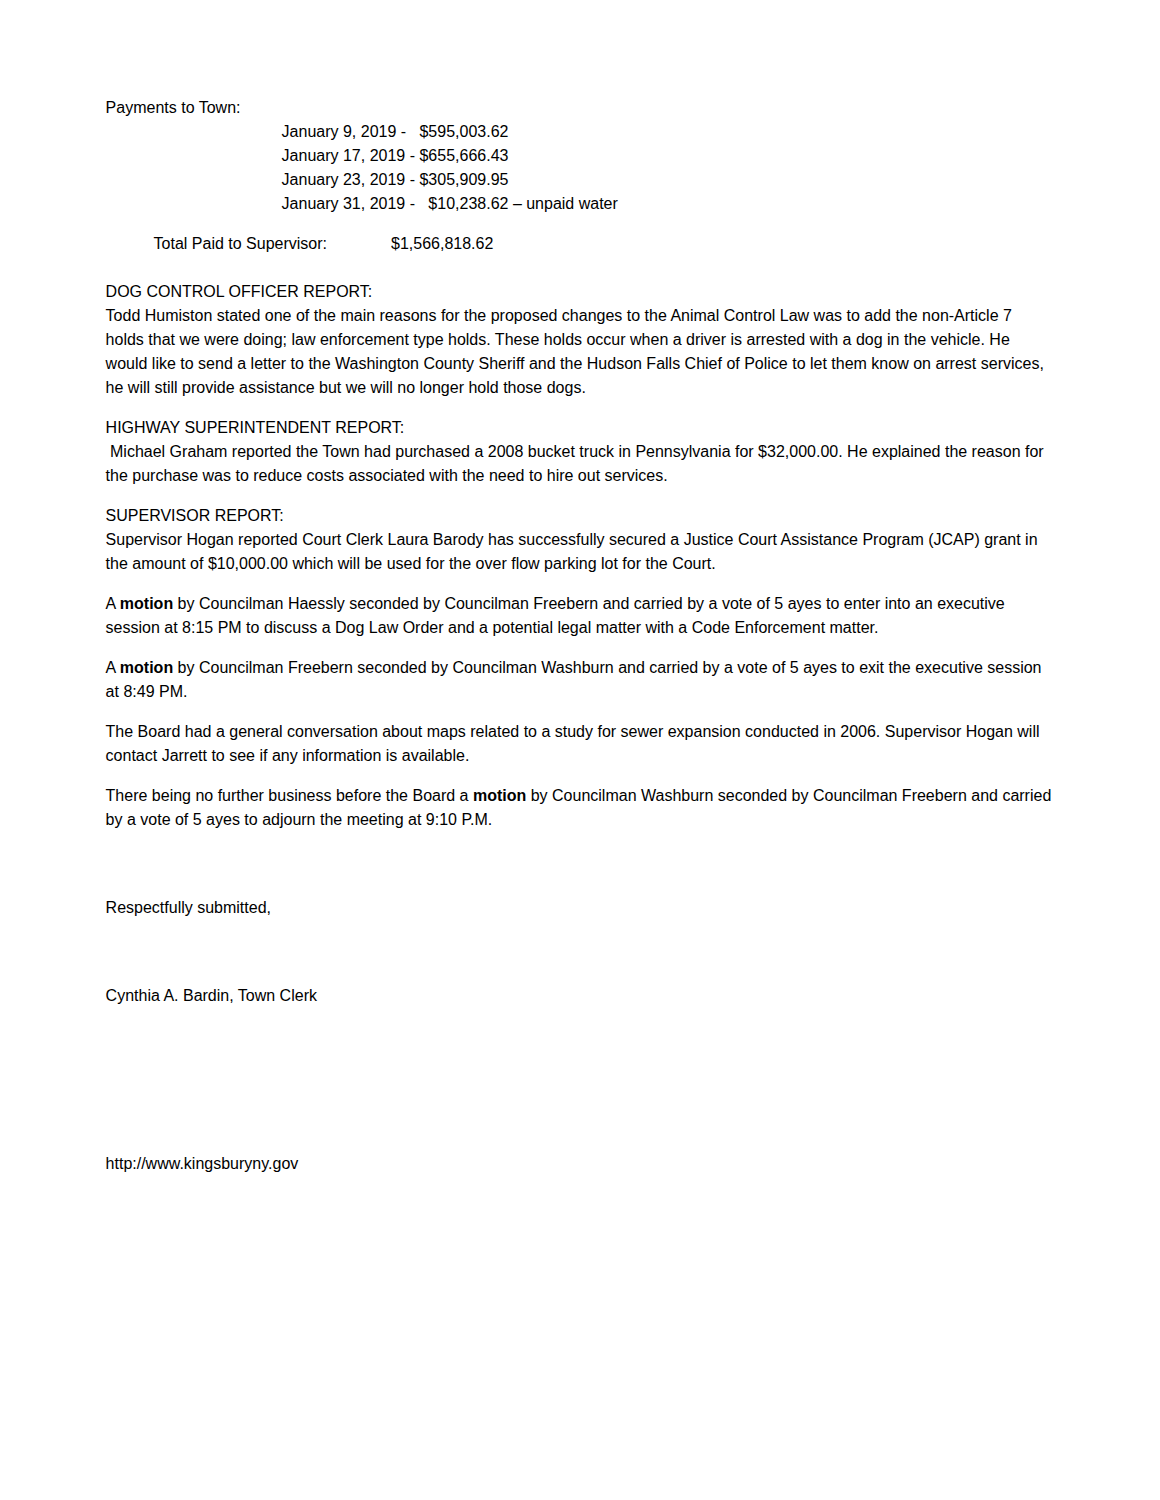Payments to Town:
January 9, 2019 - $595,003.62
January 17, 2019 - $655,666.43
January 23, 2019 - $305,909.95
January 31, 2019 - $10,238.62 – unpaid water
Total Paid to Supervisor:$1,566,818.62
DOG CONTROL OFFICER REPORT:
Todd Humiston stated one of the main reasons for the proposed changes to the Animal Control Law was to add the non-Article 7 holds that we were doing; law enforcement type holds. These holds occur when a driver is arrested with a dog in the vehicle. He would like to send a letter to the Washington County Sheriff and the Hudson Falls Chief of Police to let them know on arrest services, he will still provide assistance but we will no longer hold those dogs.
HIGHWAY SUPERINTENDENT REPORT:
Michael Graham reported the Town had purchased a 2008 bucket truck in Pennsylvania for $32,000.00. He explained the reason for the purchase was to reduce costs associated with the need to hire out services.
SUPERVISOR REPORT:
Supervisor Hogan reported Court Clerk Laura Barody has successfully secured a Justice Court Assistance Program (JCAP) grant in the amount of $10,000.00 which will be used for the over flow parking lot for the Court.
A motion by Councilman Haessly seconded by Councilman Freebern and carried by a vote of 5 ayes to enter into an executive session at 8:15 PM to discuss a Dog Law Order and a potential legal matter with a Code Enforcement matter.
A motion by Councilman Freebern seconded by Councilman Washburn and carried by a vote of 5 ayes to exit the executive session at 8:49 PM.
The Board had a general conversation about maps related to a study for sewer expansion conducted in 2006. Supervisor Hogan will contact Jarrett to see if any information is available.
There being no further business before the Board a motion by Councilman Washburn seconded by Councilman Freebern and carried by a vote of 5 ayes to adjourn the meeting at 9:10 P.M.
Respectfully submitted,
Cynthia A. Bardin, Town Clerk
http://www.kingsburyny.gov